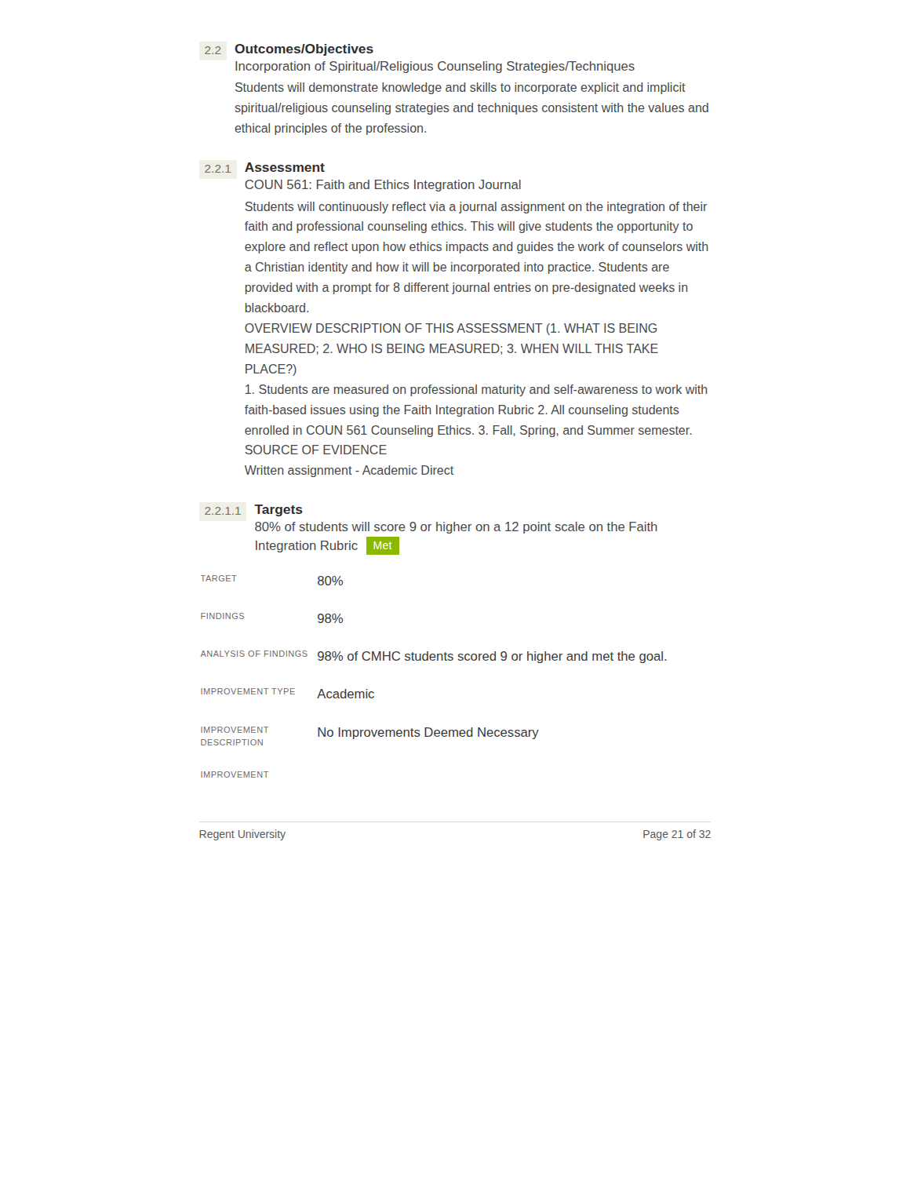2.2
Outcomes/Objectives
Incorporation of Spiritual/Religious Counseling Strategies/Techniques
Students will demonstrate knowledge and skills to incorporate explicit and implicit spiritual/religious counseling strategies and techniques consistent with the values and ethical principles of the profession.
2.2.1
Assessment
COUN 561: Faith and Ethics Integration Journal
Students will continuously reflect via a journal assignment on the integration of their faith and professional counseling ethics. This will give students the opportunity to explore and reflect upon how ethics impacts and guides the work of counselors with a Christian identity and how it will be incorporated into practice. Students are provided with a prompt for 8 different journal entries on pre-designated weeks in blackboard.
OVERVIEW DESCRIPTION OF THIS ASSESSMENT (1. WHAT IS BEING MEASURED; 2. WHO IS BEING MEASURED; 3. WHEN WILL THIS TAKE PLACE?)
1. Students are measured on professional maturity and self-awareness to work with faith-based issues using the Faith Integration Rubric 2. All counseling students enrolled in COUN 561 Counseling Ethics. 3. Fall, Spring, and Summer semester.
SOURCE OF EVIDENCE
Written assignment - Academic Direct
2.2.1.1
Targets
80% of students will score 9 or higher on a 12 point scale on the Faith Integration Rubric Met
| Target | 80% |
| Findings | 98% |
| Analysis of Findings | 98% of CMHC students scored 9 or higher and met the goal. |
| Improvement Type | Academic |
| Improvement Description | No Improvements Deemed Necessary |
| Improvement | |
Regent University
Page 21 of 32